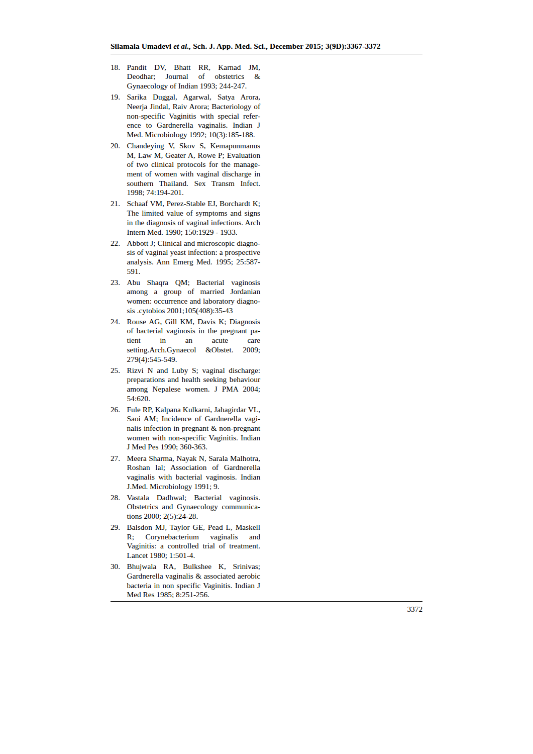Silamala Umadevi et al., Sch. J. App. Med. Sci., December 2015; 3(9D):3367-3372
18. Pandit DV, Bhatt RR, Karnad JM, Deodhar; Journal of obstetrics & Gynaecology of Indian 1993; 244-247.
19. Sarika Duggal, Agarwal, Satya Arora, Neerja Jindal, Raiv Arora; Bacteriology of non-specific Vaginitis with special reference to Gardnerella vaginalis. Indian J Med. Microbiology 1992; 10(3):185-188.
20. Chandeying V, Skov S, Kemapunmanus M, Law M, Geater A, Rowe P; Evaluation of two clinical protocols for the management of women with vaginal discharge in southern Thailand. Sex Transm Infect. 1998; 74:194-201.
21. Schaaf VM, Perez-Stable EJ, Borchardt K; The limited value of symptoms and signs in the diagnosis of vaginal infections. Arch Intern Med. 1990; 150:1929 - 1933.
22. Abbott J; Clinical and microscopic diagnosis of vaginal yeast infection: a prospective analysis. Ann Emerg Med. 1995; 25:587-591.
23. Abu Shaqra QM; Bacterial vaginosis among a group of married Jordanian women: occurrence and laboratory diagnosis .cytobios 2001;105(408):35-43
24. Rouse AG, Gill KM, Davis K; Diagnosis of bacterial vaginosis in the pregnant patient in an acute care setting.Arch.Gynaecol &Obstet. 2009; 279(4):545-549.
25. Rizvi N and Luby S; vaginal discharge: preparations and health seeking behaviour among Nepalese women. J PMA 2004; 54:620.
26. Fule RP, Kalpana Kulkarni, Jahagirdar VL, Saoi AM; Incidence of Gardnerella vaginalis infection in pregnant & non-pregnant women with non-specific Vaginitis. Indian J Med Pes 1990; 360-363.
27. Meera Sharma, Nayak N, Sarala Malhotra, Roshan lal; Association of Gardnerella vaginalis with bacterial vaginosis. Indian J.Med. Microbiology 1991; 9.
28. Vastala Dadhwal; Bacterial vaginosis. Obstetrics and Gynaecology communications 2000; 2(5):24-28.
29. Balsdon MJ, Taylor GE, Pead L, Maskell R; Corynebacterium vaginalis and Vaginitis: a controlled trial of treatment. Lancet 1980; 1:501-4.
30. Bhujwala RA, Bulkshee K, Srinivas; Gardnerella vaginalis & associated aerobic bacteria in non specific Vaginitis. Indian J Med Res 1985; 8:251-256.
3372